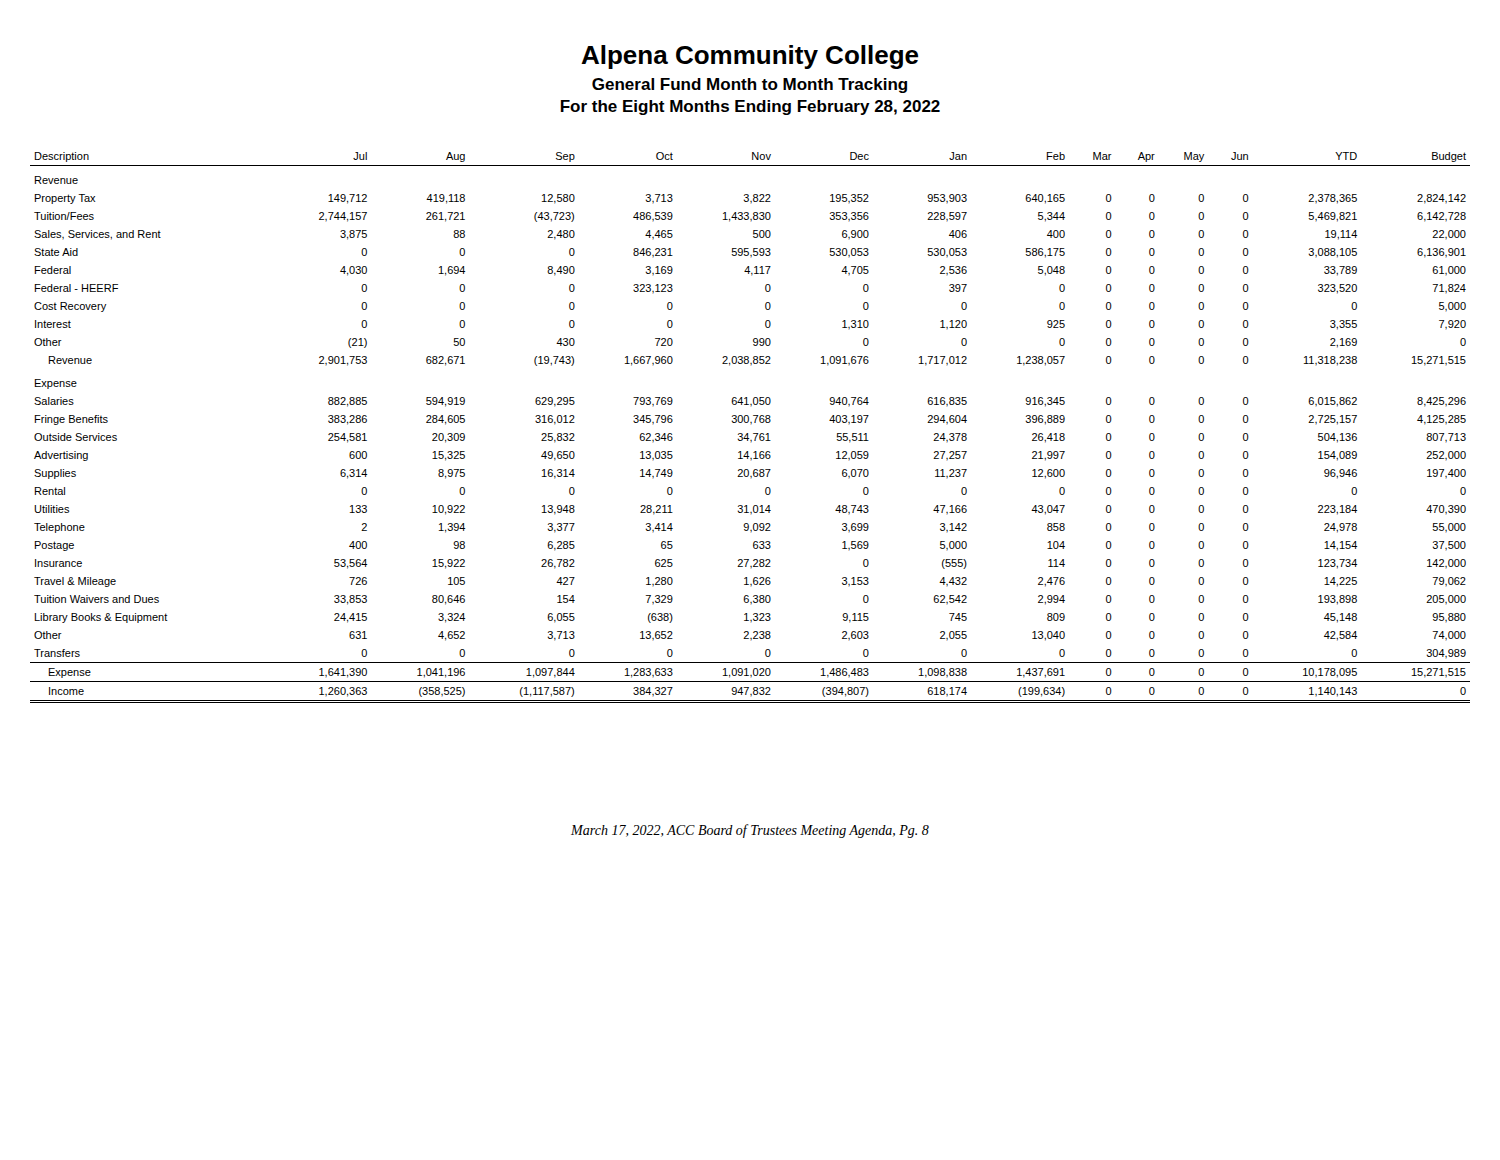Alpena Community College
General Fund Month to Month Tracking
For the Eight Months Ending February 28, 2022
| Description | Jul | Aug | Sep | Oct | Nov | Dec | Jan | Feb | Mar | Apr | May | Jun | YTD | Budget |
| --- | --- | --- | --- | --- | --- | --- | --- | --- | --- | --- | --- | --- | --- | --- |
| Revenue |
| Property Tax | 149,712 | 419,118 | 12,580 | 3,713 | 3,822 | 195,352 | 953,903 | 640,165 | 0 | 0 | 0 | 0 | 2,378,365 | 2,824,142 |
| Tuition/Fees | 2,744,157 | 261,721 | (43,723) | 486,539 | 1,433,830 | 353,356 | 228,597 | 5,344 | 0 | 0 | 0 | 0 | 5,469,821 | 6,142,728 |
| Sales, Services, and Rent | 3,875 | 88 | 2,480 | 4,465 | 500 | 6,900 | 406 | 400 | 0 | 0 | 0 | 0 | 19,114 | 22,000 |
| State Aid | 0 | 0 | 0 | 846,231 | 595,593 | 530,053 | 530,053 | 586,175 | 0 | 0 | 0 | 0 | 3,088,105 | 6,136,901 |
| Federal | 4,030 | 1,694 | 8,490 | 3,169 | 4,117 | 4,705 | 2,536 | 5,048 | 0 | 0 | 0 | 0 | 33,789 | 61,000 |
| Federal - HEERF | 0 | 0 | 0 | 323,123 | 0 | 0 | 397 | 0 | 0 | 0 | 0 | 0 | 323,520 | 71,824 |
| Cost Recovery | 0 | 0 | 0 | 0 | 0 | 0 | 0 | 0 | 0 | 0 | 0 | 0 | 0 | 5,000 |
| Interest | 0 | 0 | 0 | 0 | 0 | 1,310 | 1,120 | 925 | 0 | 0 | 0 | 0 | 3,355 | 7,920 |
| Other | (21) | 50 | 430 | 720 | 990 | 0 | 0 | 0 | 0 | 0 | 0 | 0 | 2,169 | 0 |
| Revenue | 2,901,753 | 682,671 | (19,743) | 1,667,960 | 2,038,852 | 1,091,676 | 1,717,012 | 1,238,057 | 0 | 0 | 0 | 0 | 11,318,238 | 15,271,515 |
| Expense |
| Salaries | 882,885 | 594,919 | 629,295 | 793,769 | 641,050 | 940,764 | 616,835 | 916,345 | 0 | 0 | 0 | 0 | 6,015,862 | 8,425,296 |
| Fringe Benefits | 383,286 | 284,605 | 316,012 | 345,796 | 300,768 | 403,197 | 294,604 | 396,889 | 0 | 0 | 0 | 0 | 2,725,157 | 4,125,285 |
| Outside Services | 254,581 | 20,309 | 25,832 | 62,346 | 34,761 | 55,511 | 24,378 | 26,418 | 0 | 0 | 0 | 0 | 504,136 | 807,713 |
| Advertising | 600 | 15,325 | 49,650 | 13,035 | 14,166 | 12,059 | 27,257 | 21,997 | 0 | 0 | 0 | 0 | 154,089 | 252,000 |
| Supplies | 6,314 | 8,975 | 16,314 | 14,749 | 20,687 | 6,070 | 11,237 | 12,600 | 0 | 0 | 0 | 0 | 96,946 | 197,400 |
| Rental | 0 | 0 | 0 | 0 | 0 | 0 | 0 | 0 | 0 | 0 | 0 | 0 | 0 | 0 |
| Utilities | 133 | 10,922 | 13,948 | 28,211 | 31,014 | 48,743 | 47,166 | 43,047 | 0 | 0 | 0 | 0 | 223,184 | 470,390 |
| Telephone | 2 | 1,394 | 3,377 | 3,414 | 9,092 | 3,699 | 3,142 | 858 | 0 | 0 | 0 | 0 | 24,978 | 55,000 |
| Postage | 400 | 98 | 6,285 | 65 | 633 | 1,569 | 5,000 | 104 | 0 | 0 | 0 | 0 | 14,154 | 37,500 |
| Insurance | 53,564 | 15,922 | 26,782 | 625 | 27,282 | 0 | (555) | 114 | 0 | 0 | 0 | 0 | 123,734 | 142,000 |
| Travel & Mileage | 726 | 105 | 427 | 1,280 | 1,626 | 3,153 | 4,432 | 2,476 | 0 | 0 | 0 | 0 | 14,225 | 79,062 |
| Tuition Waivers and Dues | 33,853 | 80,646 | 154 | 7,329 | 6,380 | 0 | 62,542 | 2,994 | 0 | 0 | 0 | 0 | 193,898 | 205,000 |
| Library Books & Equipment | 24,415 | 3,324 | 6,055 | (638) | 1,323 | 9,115 | 745 | 809 | 0 | 0 | 0 | 0 | 45,148 | 95,880 |
| Other | 631 | 4,652 | 3,713 | 13,652 | 2,238 | 2,603 | 2,055 | 13,040 | 0 | 0 | 0 | 0 | 42,584 | 74,000 |
| Transfers | 0 | 0 | 0 | 0 | 0 | 0 | 0 | 0 | 0 | 0 | 0 | 0 | 0 | 304,989 |
| Expense | 1,641,390 | 1,041,196 | 1,097,844 | 1,283,633 | 1,091,020 | 1,486,483 | 1,098,838 | 1,437,691 | 0 | 0 | 0 | 0 | 10,178,095 | 15,271,515 |
| Income | 1,260,363 | (358,525) | (1,117,587) | 384,327 | 947,832 | (394,807) | 618,174 | (199,634) | 0 | 0 | 0 | 0 | 1,140,143 | 0 |
March 17, 2022, ACC Board of Trustees Meeting Agenda, Pg. 8